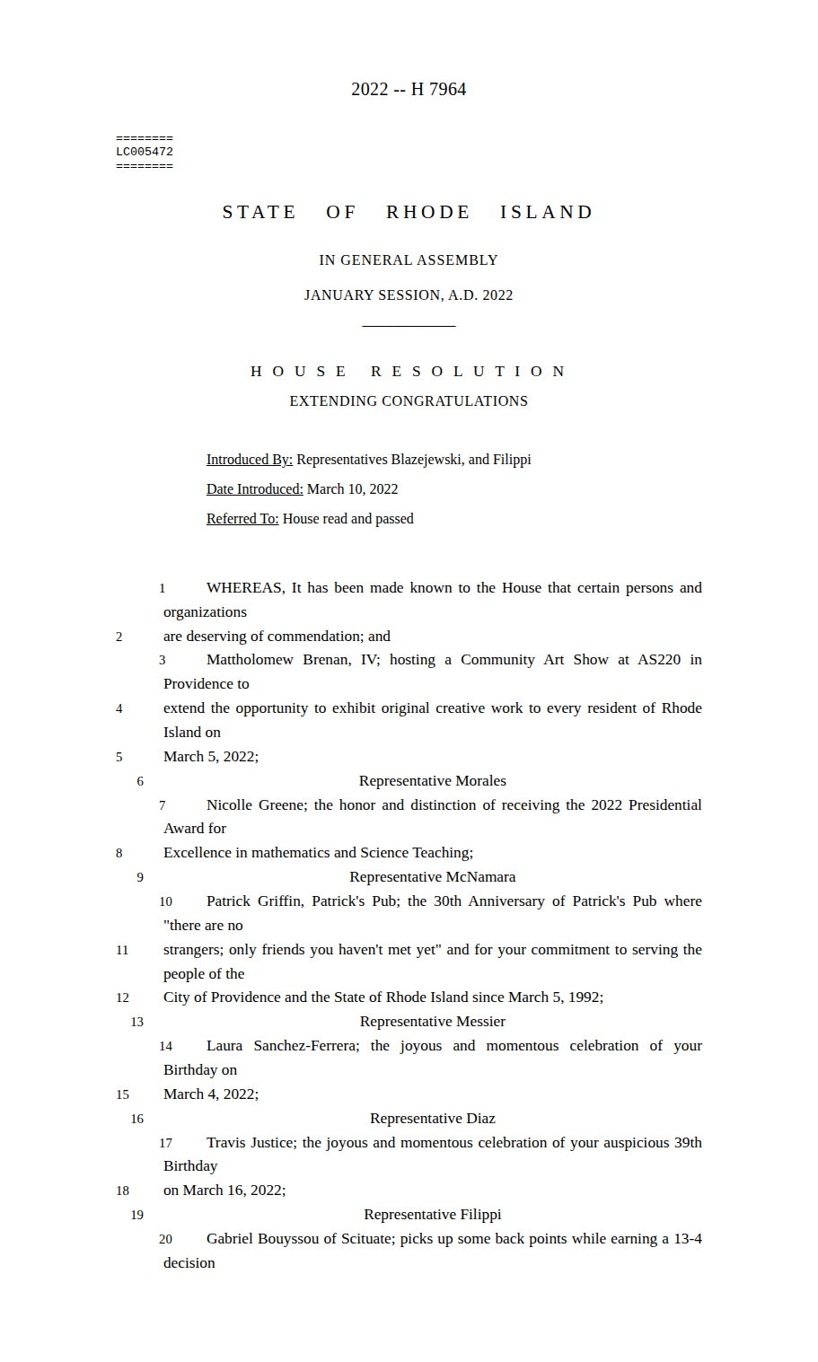2022 -- H 7964
========
LC005472
========
STATE OF RHODE ISLAND
IN GENERAL ASSEMBLY
JANUARY SESSION, A.D. 2022
____________
H O U S E R E S O L U T I O N
EXTENDING CONGRATULATIONS
Introduced By: Representatives Blazejewski, and Filippi
Date Introduced: March 10, 2022
Referred To: House read and passed
WHEREAS, It has been made known to the House that certain persons and organizations
are deserving of commendation; and
Mattholomew Brenan, IV; hosting a Community Art Show at AS220 in Providence to
extend the opportunity to exhibit original creative work to every resident of Rhode Island on
March 5, 2022;
Representative Morales
Nicolle Greene; the honor and distinction of receiving the 2022 Presidential Award for
Excellence in mathematics and Science Teaching;
Representative McNamara
Patrick Griffin, Patrick's Pub; the 30th Anniversary of Patrick's Pub where "there are no
strangers; only friends you haven't met yet" and for your commitment to serving the people of the
City of Providence and the State of Rhode Island since March 5, 1992;
Representative Messier
Laura Sanchez-Ferrera; the joyous and momentous celebration of your Birthday on
March 4, 2022;
Representative Diaz
Travis Justice; the joyous and momentous celebration of your auspicious 39th Birthday
on March 16, 2022;
Representative Filippi
Gabriel Bouyssou of Scituate; picks up some back points while earning a 13-4 decision